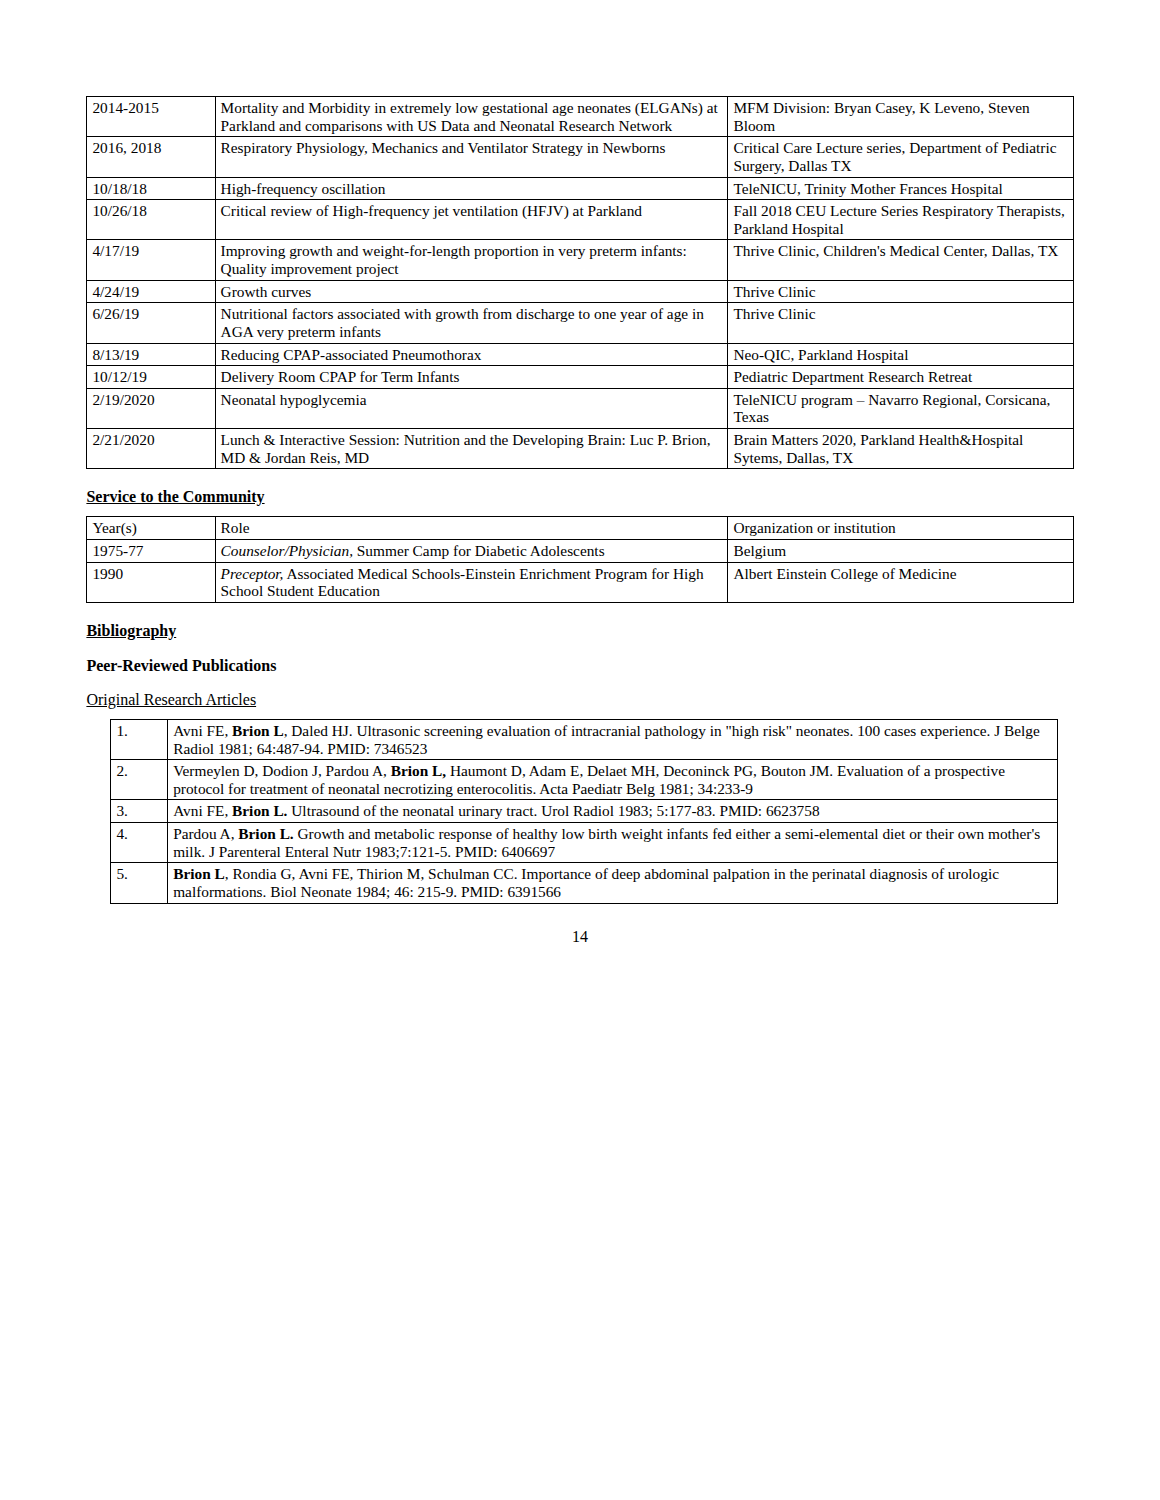| 2014-2015 | Mortality and Morbidity in extremely low gestational age neonates (ELGANs) at Parkland and comparisons with US Data and Neonatal Research Network | MFM Division: Bryan Casey, K Leveno, Steven Bloom |
| 2016, 2018 | Respiratory Physiology, Mechanics and Ventilator Strategy in Newborns | Critical Care Lecture series, Department of Pediatric Surgery, Dallas TX |
| 10/18/18 | High-frequency oscillation | TeleNICU, Trinity Mother Frances Hospital |
| 10/26/18 | Critical review of High-frequency jet ventilation (HFJV) at Parkland | Fall 2018 CEU Lecture Series Respiratory Therapists, Parkland Hospital |
| 4/17/19 | Improving growth and weight-for-length proportion in very preterm infants: Quality improvement project | Thrive Clinic, Children's Medical Center, Dallas, TX |
| 4/24/19 | Growth curves | Thrive Clinic |
| 6/26/19 | Nutritional factors associated with growth from discharge to one year of age in AGA very preterm infants | Thrive Clinic |
| 8/13/19 | Reducing CPAP-associated Pneumothorax | Neo-QIC, Parkland Hospital |
| 10/12/19 | Delivery Room CPAP for Term Infants | Pediatric Department Research Retreat |
| 2/19/2020 | Neonatal hypoglycemia | TeleNICU program – Navarro Regional, Corsicana, Texas |
| 2/21/2020 | Lunch & Interactive Session: Nutrition and the Developing Brain: Luc P. Brion, MD & Jordan Reis, MD | Brain Matters 2020, Parkland Health&Hospital Sytems, Dallas, TX |
Service to the Community
| Year(s) | Role | Organization or institution |
| 1975-77 | Counselor/Physician, Summer Camp for Diabetic Adolescents | Belgium |
| 1990 | Preceptor, Associated Medical Schools-Einstein Enrichment Program for High School Student Education | Albert Einstein College of Medicine |
Bibliography
Peer-Reviewed Publications
Original Research Articles
| 1. | Avni FE, Brion L , Daled HJ. Ultrasonic screening evaluation of intracranial pathology in "high risk" neonates. 100 cases experience. J Belge Radiol 1981; 64:487-94. PMID: 7346523 |
| 2. | Vermeylen D, Dodion J, Pardou A, Brion L, Haumont D, Adam E, Delaet MH, Deconinck PG, Bouton JM. Evaluation of a prospective protocol for treatment of neonatal necrotizing enterocolitis. Acta Paediatr Belg 1981; 34:233-9 |
| 3. | Avni FE, Brion L. Ultrasound of the neonatal urinary tract. Urol Radiol 1983; 5:177-83. PMID: 6623758 |
| 4. | Pardou A, Brion L. Growth and metabolic response of healthy low birth weight infants fed either a semi-elemental diet or their own mother's milk. J Parenteral Enteral Nutr 1983;7:121-5. PMID: 6406697 |
| 5. | Brion L , Rondia G, Avni FE, Thirion M, Schulman CC. Importance of deep abdominal palpation in the perinatal diagnosis of urologic malformations. Biol Neonate 1984; 46: 215-9. PMID: 6391566 |
14